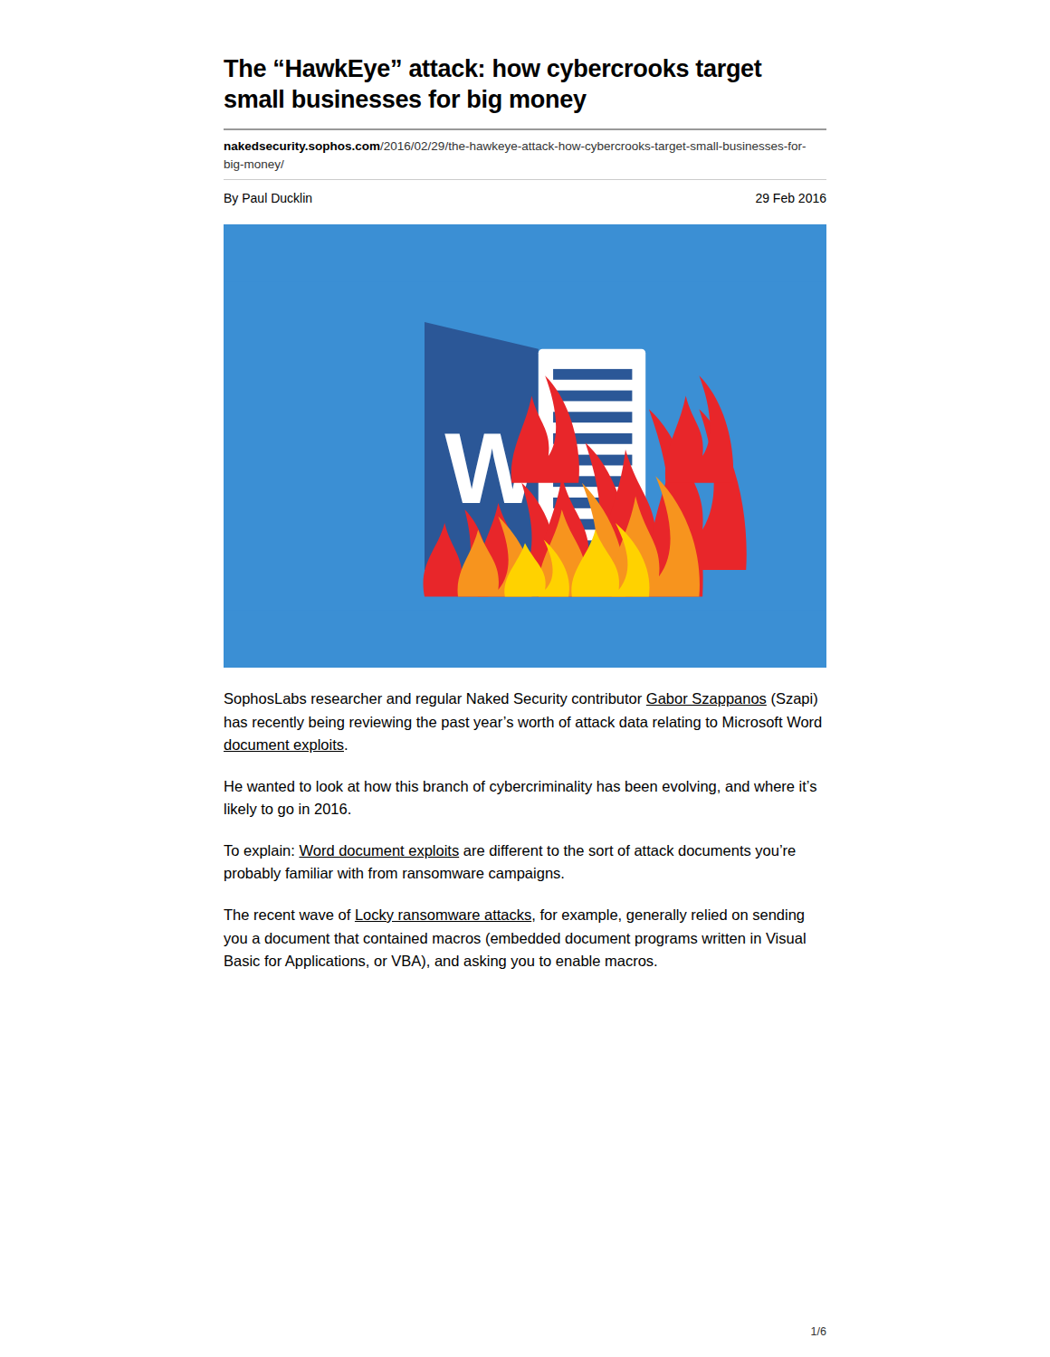The “HawkEye” attack: how cybercrooks target small businesses for big money
nakedsecurity.sophos.com/2016/02/29/the-hawkeye-attack-how-cybercrooks-target-small-businesses-for-big-money/
By Paul Ducklin 29 Feb 2016
W
SophosLabs researcher and regular Naked Security contributor Gabor Szappanos (Szapi) has recently being reviewing the past year’s worth of attack data relating to Microsoft Word document exploits.
He wanted to look at how this branch of cybercriminality has been evolving, and where it’s likely to go in 2016.
To explain: Word document exploits are different to the sort of attack documents you’re probably familiar with from ransomware campaigns.
The recent wave of Locky ransomware attacks, for example, generally relied on sending you a document that contained macros (embedded document programs written in Visual Basic for Applications, or VBA), and asking you to enable macros.
1/6